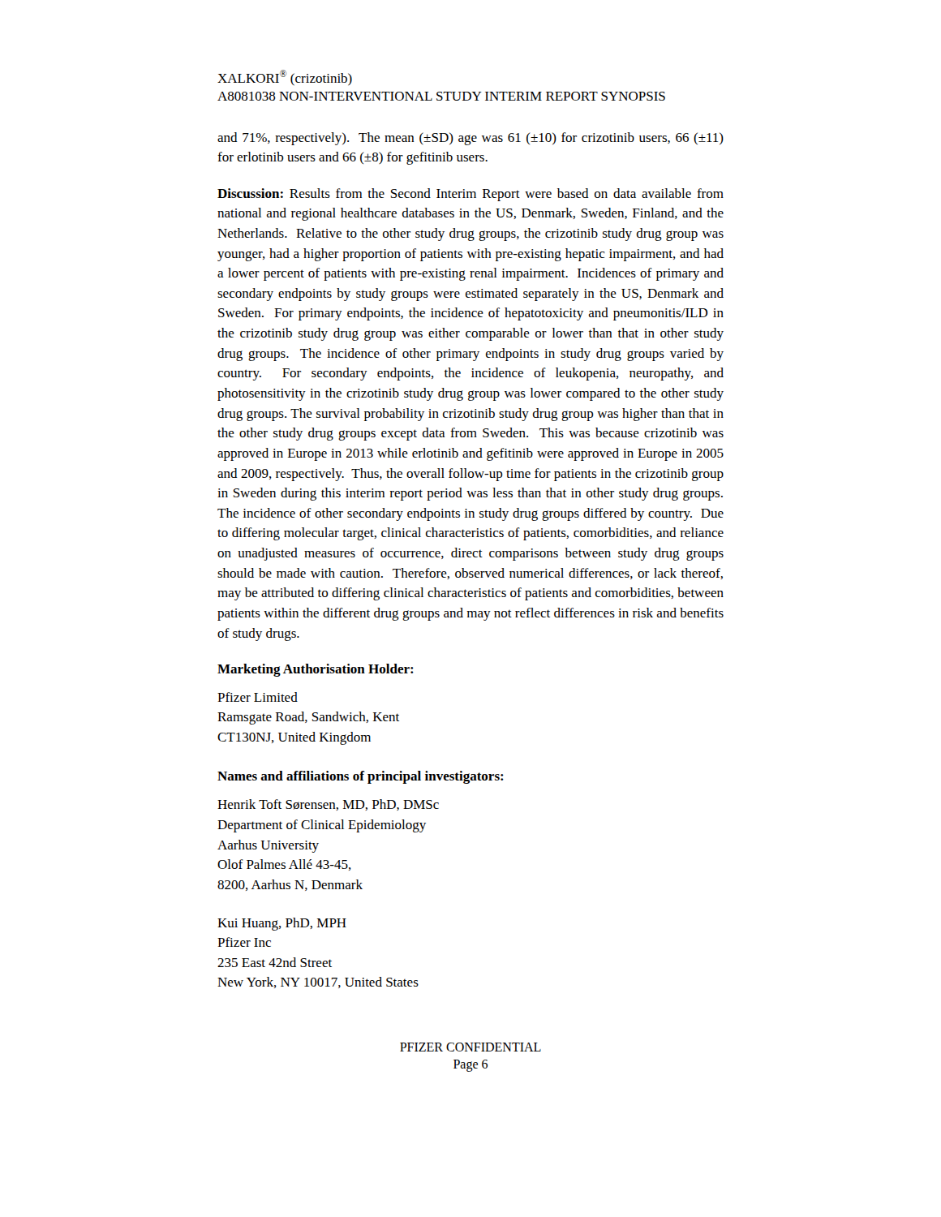XALKORI® (crizotinib)
A8081038 NON-INTERVENTIONAL STUDY INTERIM REPORT SYNOPSIS
and 71%, respectively). The mean (±SD) age was 61 (±10) for crizotinib users, 66 (±11) for erlotinib users and 66 (±8) for gefitinib users.
Discussion: Results from the Second Interim Report were based on data available from national and regional healthcare databases in the US, Denmark, Sweden, Finland, and the Netherlands. Relative to the other study drug groups, the crizotinib study drug group was younger, had a higher proportion of patients with pre-existing hepatic impairment, and had a lower percent of patients with pre-existing renal impairment. Incidences of primary and secondary endpoints by study groups were estimated separately in the US, Denmark and Sweden. For primary endpoints, the incidence of hepatotoxicity and pneumonitis/ILD in the crizotinib study drug group was either comparable or lower than that in other study drug groups. The incidence of other primary endpoints in study drug groups varied by country. For secondary endpoints, the incidence of leukopenia, neuropathy, and photosensitivity in the crizotinib study drug group was lower compared to the other study drug groups. The survival probability in crizotinib study drug group was higher than that in the other study drug groups except data from Sweden. This was because crizotinib was approved in Europe in 2013 while erlotinib and gefitinib were approved in Europe in 2005 and 2009, respectively. Thus, the overall follow-up time for patients in the crizotinib group in Sweden during this interim report period was less than that in other study drug groups. The incidence of other secondary endpoints in study drug groups differed by country. Due to differing molecular target, clinical characteristics of patients, comorbidities, and reliance on unadjusted measures of occurrence, direct comparisons between study drug groups should be made with caution. Therefore, observed numerical differences, or lack thereof, may be attributed to differing clinical characteristics of patients and comorbidities, between patients within the different drug groups and may not reflect differences in risk and benefits of study drugs.
Marketing Authorisation Holder:
Pfizer Limited
Ramsgate Road, Sandwich, Kent
CT130NJ, United Kingdom
Names and affiliations of principal investigators:
Henrik Toft Sørensen, MD, PhD, DMSc
Department of Clinical Epidemiology
Aarhus University
Olof Palmes Allé 43-45,
8200, Aarhus N, Denmark
Kui Huang, PhD, MPH
Pfizer Inc
235 East 42nd Street
New York, NY 10017, United States
PFIZER CONFIDENTIAL
Page 6